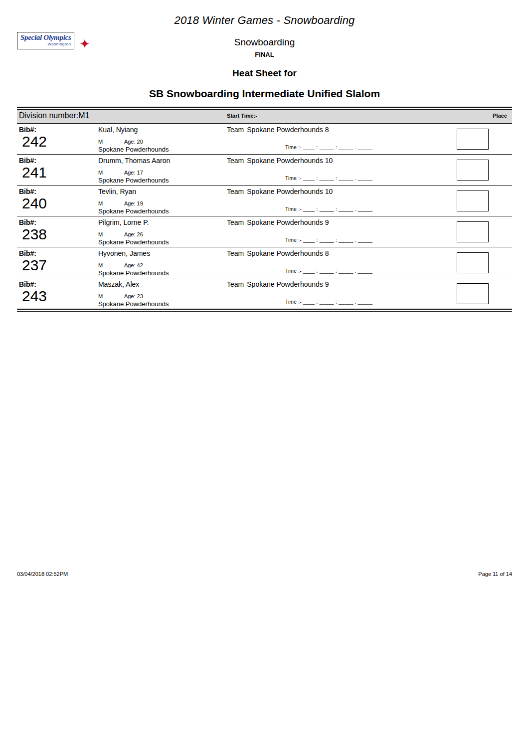2018 Winter Games - Snowboarding
Special Olympics
Washington
✦
Snowboarding
FINAL
Heat Sheet for
SB Snowboarding Intermediate Unified Slalom
| Division number:M1 | | Start Time:- | Place |
| Bib#: 242 | Kual, Nyiang M Age: 20 Spokane Powderhounds | Team Spokane Powderhounds 8 Time :- ____ : _____ : _____ . _____ | |
| Bib#: 241 | Drumm, Thomas Aaron M Age: 17 Spokane Powderhounds | Team Spokane Powderhounds 10 Time :- ____ : _____ : _____ . _____ | |
| Bib#: 240 | Tevlin, Ryan M Age: 19 Spokane Powderhounds | Team Spokane Powderhounds 10 Time :- ____ : _____ : _____ . _____ | |
| Bib#: 238 | Pilgrim, Lorne P. M Age: 26 Spokane Powderhounds | Team Spokane Powderhounds 9 Time :- ____ : _____ : _____ . _____ | |
| Bib#: 237 | Hyvonen, James M Age: 42 Spokane Powderhounds | Team Spokane Powderhounds 8 Time :- ____ : _____ : _____ . _____ | |
| Bib#: 243 | Maszak, Alex M Age: 23 Spokane Powderhounds | Team Spokane Powderhounds 9 Time :- ____ : _____ : _____ . _____ | |
03/04/2018 02:52PM
Page 11 of 14